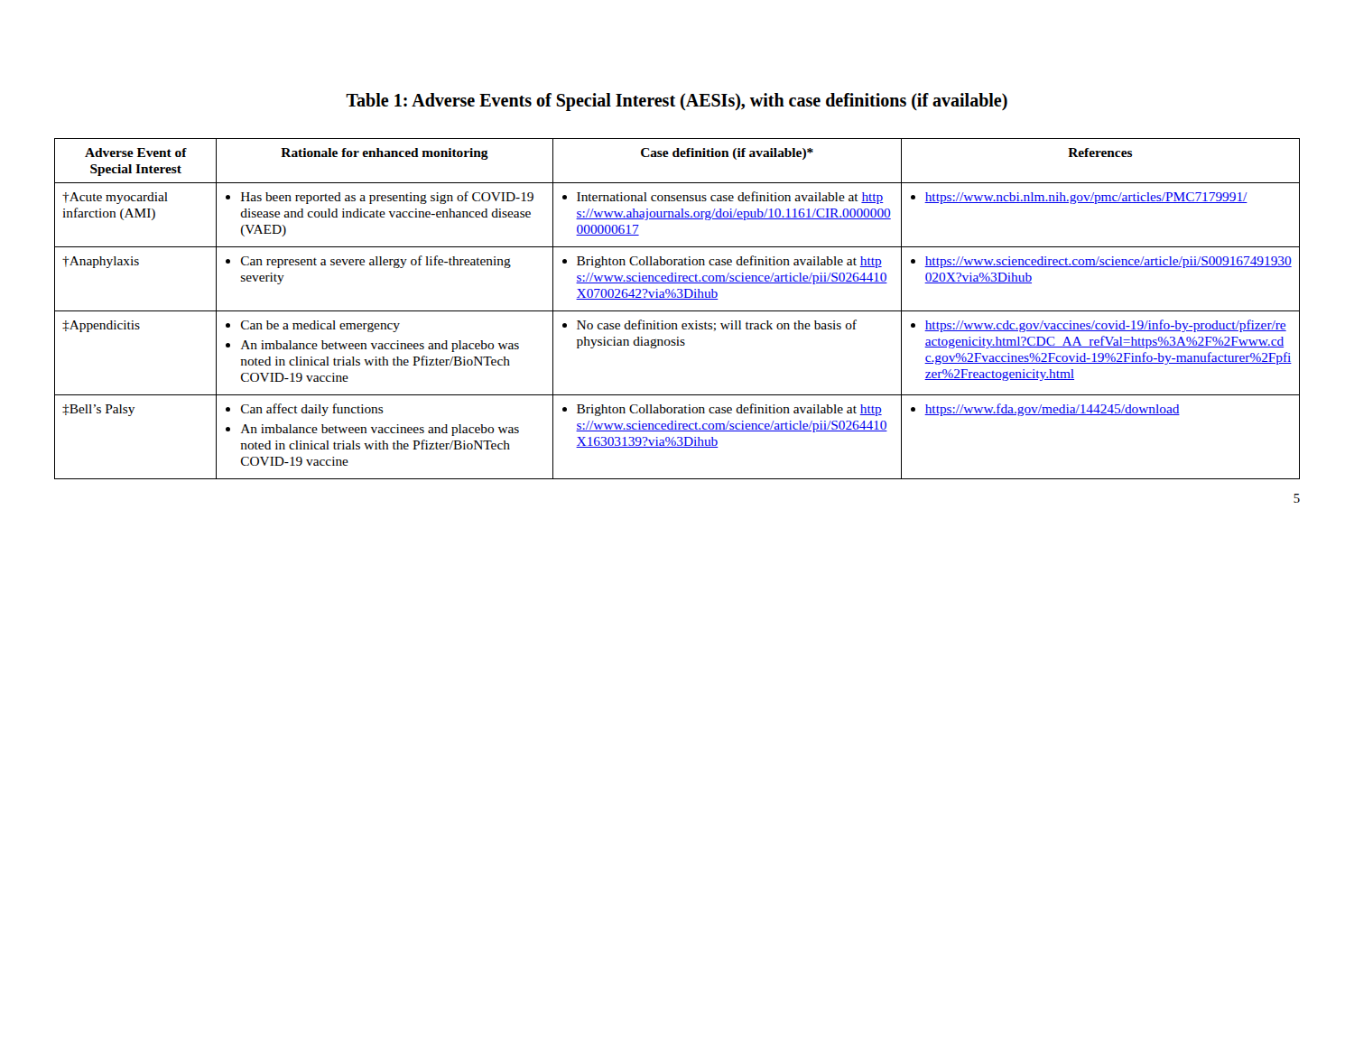Table 1: Adverse Events of Special Interest (AESIs), with case definitions (if available)
| Adverse Event of Special Interest | Rationale for enhanced monitoring | Case definition (if available)* | References |
| --- | --- | --- | --- |
| † Acute myocardial infarction (AMI) | Has been reported as a presenting sign of COVID-19 disease and could indicate vaccine-enhanced disease (VAED) | International consensus case definition available at https://www.ahajournals.org/doi/epub/10.1161/CIR.0000000000000617 | https://www.ncbi.nlm.nih.gov/pmc/articles/PMC7179991/ |
| † Anaphylaxis | Can represent a severe allergy of life-threatening severity | Brighton Collaboration case definition available at https://www.sciencedirect.com/science/article/pii/S0264410X07002642?via%3Dihub | https://www.sciencedirect.com/science/article/pii/S009167491930020X?via%3Dihub |
| ‡ Appendicitis | Can be a medical emergency An imbalance between vaccinees and placebo was noted in clinical trials with the Pfizter/BioNTech COVID-19 vaccine | No case definition exists; will track on the basis of physician diagnosis | https://www.cdc.gov/vaccines/covid-19/info-by-product/pfizer/reactogenicity.html?CDC_AA_refVal=https%3A%2F%2Fwww.cdc.gov%2Fvaccines%2Fcovid-19%2Finfo-by-manufacturer%2Fpfizer%2Freactogenicity.html |
| ‡ Bell’s Palsy | Can affect daily functions An imbalance between vaccinees and placebo was noted in clinical trials with the Pfizter/BioNTech COVID-19 vaccine | Brighton Collaboration case definition available at https://www.sciencedirect.com/science/article/pii/S0264410X16303139?via%3Dihub | https://www.fda.gov/media/144245/download |
5